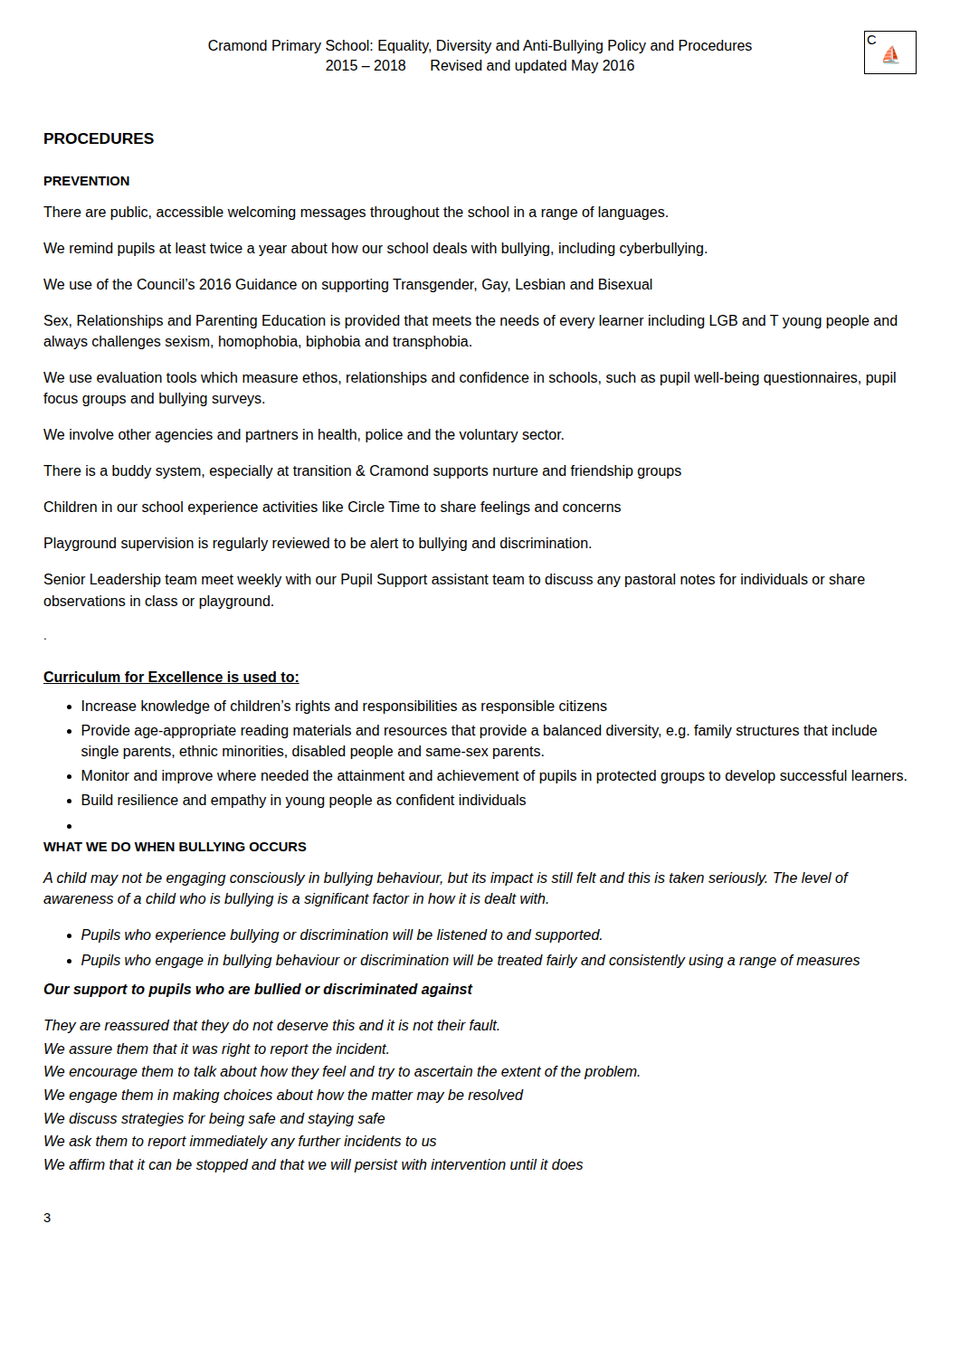C ⛵
Cramond Primary School: Equality, Diversity and Anti-Bullying Policy and Procedures 2015 – 2018 Revised and updated May 2016
PROCEDURES
PREVENTION
There are public, accessible welcoming messages throughout the school in a range of languages.
We remind pupils at least twice a year about how our school deals with bullying, including cyberbullying.
We use of the Council’s 2016 Guidance on supporting Transgender, Gay, Lesbian and Bisexual
Sex, Relationships and Parenting Education is provided that meets the needs of every learner including LGB and T young people and always challenges sexism, homophobia, biphobia and transphobia.
We use evaluation tools which measure ethos, relationships and confidence in schools, such as pupil well-being questionnaires, pupil focus groups and bullying surveys.
We involve other agencies and partners in health, police and the voluntary sector.
There is a buddy system, especially at transition & Cramond supports nurture and friendship groups
Children in our school experience activities like Circle Time to share feelings and concerns
Playground supervision is regularly reviewed to be alert to bullying and discrimination.
Senior Leadership team meet weekly with our Pupil Support assistant team to discuss any pastoral notes for individuals or share observations in class or playground.
.
Curriculum for Excellence is used to:
Increase knowledge of children’s rights and responsibilities as responsible citizens
Provide age-appropriate reading materials and resources that provide a balanced diversity, e.g. family structures that include single parents, ethnic minorities, disabled people and same-sex parents.
Monitor and improve where needed the attainment and achievement of pupils in protected groups to develop successful learners.
Build resilience and empathy in young people as confident individuals
WHAT WE DO WHEN BULLYING OCCURS
A child may not be engaging consciously in bullying behaviour, but its impact is still felt and this is taken seriously. The level of awareness of a child who is bullying is a significant factor in how it is dealt with.
Pupils who experience bullying or discrimination will be listened to and supported.
Pupils who engage in bullying behaviour or discrimination will be treated fairly and consistently using a range of measures
Our support to pupils who are bullied or discriminated against
They are reassured that they do not deserve this and it is not their fault.
We assure them that it was right to report the incident.
We encourage them to talk about how they feel and try to ascertain the extent of the problem.
We engage them in making choices about how the matter may be resolved
We discuss strategies for being safe and staying safe
We ask them to report immediately any further incidents to us
We affirm that it can be stopped and that we will persist with intervention until it does
3